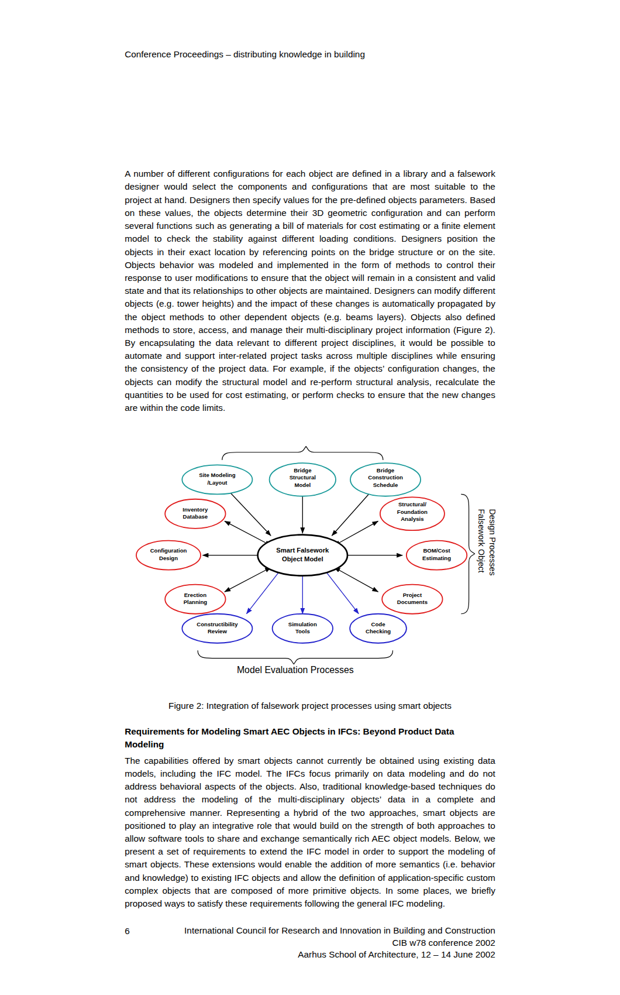Conference Proceedings – distributing knowledge in building
A number of different configurations for each object are defined in a library and a falsework designer would select the components and configurations that are most suitable to the project at hand. Designers then specify values for the pre-defined objects parameters. Based on these values, the objects determine their 3D geometric configuration and can perform several functions such as generating a bill of materials for cost estimating or a finite element model to check the stability against different loading conditions. Designers position the objects in their exact location by referencing points on the bridge structure or on the site. Objects behavior was modeled and implemented in the form of methods to control their response to user modifications to ensure that the object will remain in a consistent and valid state and that its relationships to other objects are maintained. Designers can modify different objects (e.g. tower heights) and the impact of these changes is automatically propagated by the object methods to other dependent objects (e.g. beams layers). Objects also defined methods to store, access, and manage their multi-disciplinary project information (Figure 2). By encapsulating the data relevant to different project disciplines, it would be possible to automate and support inter-related project tasks across multiple disciplines while ensuring the consistency of the project data. For example, if the objects’ configuration changes, the objects can modify the structural model and re-perform structural analysis, recalculate the quantities to be used for cost estimating, or perform checks to ensure that the new changes are within the code limits.
Falsework Object Design Processes Model Evaluation Processes Site Modeling /Layout Bridge Structural Model Bridge Construction Schedule Inventory Database Configuration Design Erection Planning Structural/ Foundation Analysis BOM/Cost Estimating Project Documents Smart Falsework Object Model Constructibility Review Simulation Tools Code Checking
Figure 2: Integration of falsework project processes using smart objects
Requirements for Modeling Smart AEC Objects in IFCs: Beyond Product Data Modeling
The capabilities offered by smart objects cannot currently be obtained using existing data models, including the IFC model. The IFCs focus primarily on data modeling and do not address behavioral aspects of the objects. Also, traditional knowledge-based techniques do not address the modeling of the multi-disciplinary objects’ data in a complete and comprehensive manner. Representing a hybrid of the two approaches, smart objects are positioned to play an integrative role that would build on the strength of both approaches to allow software tools to share and exchange semantically rich AEC object models. Below, we present a set of requirements to extend the IFC model in order to support the modeling of smart objects. These extensions would enable the addition of more semantics (i.e. behavior and knowledge) to existing IFC objects and allow the definition of application-specific custom complex objects that are composed of more primitive objects. In some places, we briefly proposed ways to satisfy these requirements following the general IFC modeling.
6
International Council for Research and Innovation in Building and Construction
CIB w78 conference 2002
Aarhus School of Architecture, 12 – 14 June 2002